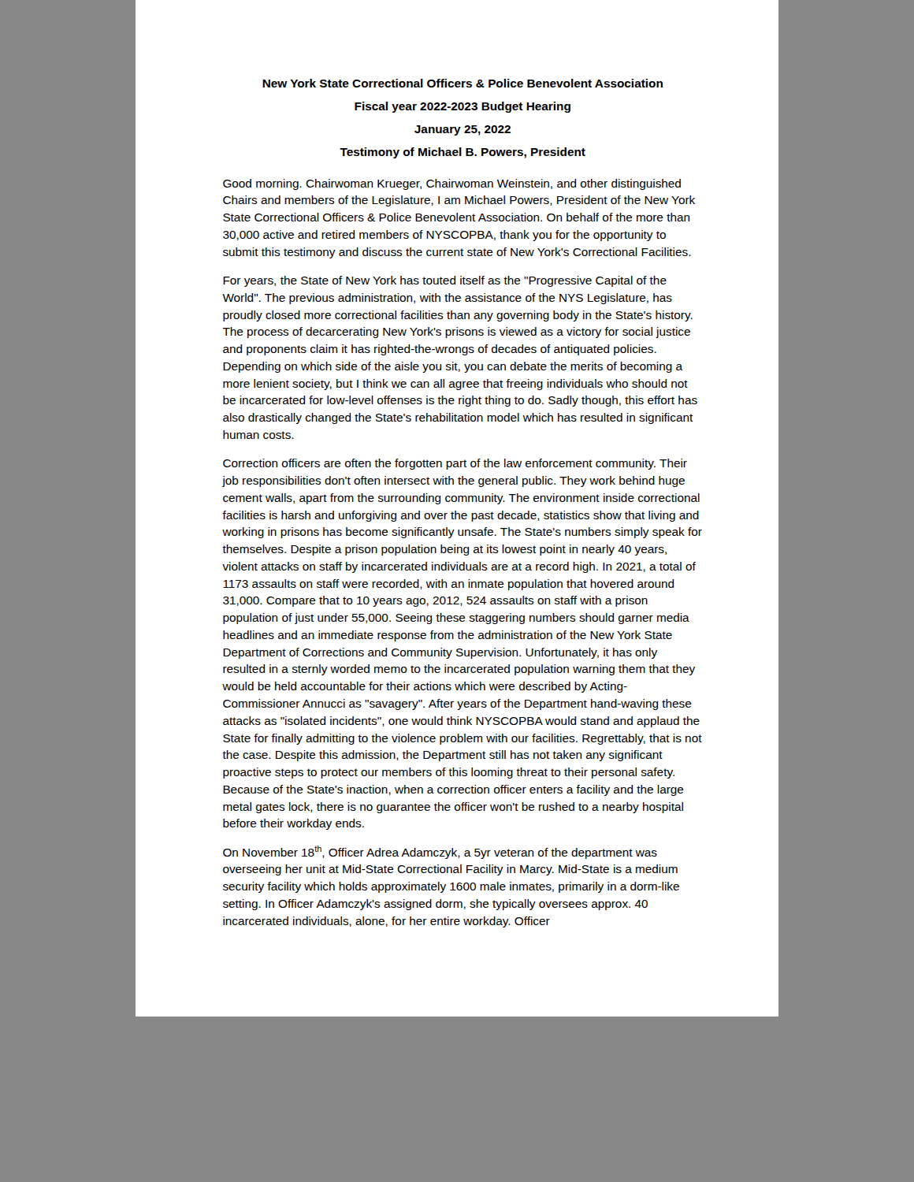New York State Correctional Officers & Police Benevolent Association
Fiscal year 2022-2023 Budget Hearing
January 25, 2022
Testimony of Michael B. Powers, President
Good morning. Chairwoman Krueger, Chairwoman Weinstein, and other distinguished Chairs and members of the Legislature, I am Michael Powers, President of the New York State Correctional Officers & Police Benevolent Association. On behalf of the more than 30,000 active and retired members of NYSCOPBA, thank you for the opportunity to submit this testimony and discuss the current state of New York's Correctional Facilities.
For years, the State of New York has touted itself as the "Progressive Capital of the World". The previous administration, with the assistance of the NYS Legislature, has proudly closed more correctional facilities than any governing body in the State's history. The process of decarcerating New York's prisons is viewed as a victory for social justice and proponents claim it has righted-the-wrongs of decades of antiquated policies. Depending on which side of the aisle you sit, you can debate the merits of becoming a more lenient society, but I think we can all agree that freeing individuals who should not be incarcerated for low-level offenses is the right thing to do. Sadly though, this effort has also drastically changed the State's rehabilitation model which has resulted in significant human costs.
Correction officers are often the forgotten part of the law enforcement community. Their job responsibilities don't often intersect with the general public. They work behind huge cement walls, apart from the surrounding community. The environment inside correctional facilities is harsh and unforgiving and over the past decade, statistics show that living and working in prisons has become significantly unsafe. The State's numbers simply speak for themselves. Despite a prison population being at its lowest point in nearly 40 years, violent attacks on staff by incarcerated individuals are at a record high. In 2021, a total of 1173 assaults on staff were recorded, with an inmate population that hovered around 31,000. Compare that to 10 years ago, 2012, 524 assaults on staff with a prison population of just under 55,000. Seeing these staggering numbers should garner media headlines and an immediate response from the administration of the New York State Department of Corrections and Community Supervision. Unfortunately, it has only resulted in a sternly worded memo to the incarcerated population warning them that they would be held accountable for their actions which were described by Acting-Commissioner Annucci as "savagery". After years of the Department hand-waving these attacks as "isolated incidents", one would think NYSCOPBA would stand and applaud the State for finally admitting to the violence problem with our facilities. Regrettably, that is not the case. Despite this admission, the Department still has not taken any significant proactive steps to protect our members of this looming threat to their personal safety. Because of the State's inaction, when a correction officer enters a facility and the large metal gates lock, there is no guarantee the officer won't be rushed to a nearby hospital before their workday ends.
On November 18th, Officer Adrea Adamczyk, a 5yr veteran of the department was overseeing her unit at Mid-State Correctional Facility in Marcy. Mid-State is a medium security facility which holds approximately 1600 male inmates, primarily in a dorm-like setting. In Officer Adamczyk's assigned dorm, she typically oversees approx. 40 incarcerated individuals, alone, for her entire workday. Officer